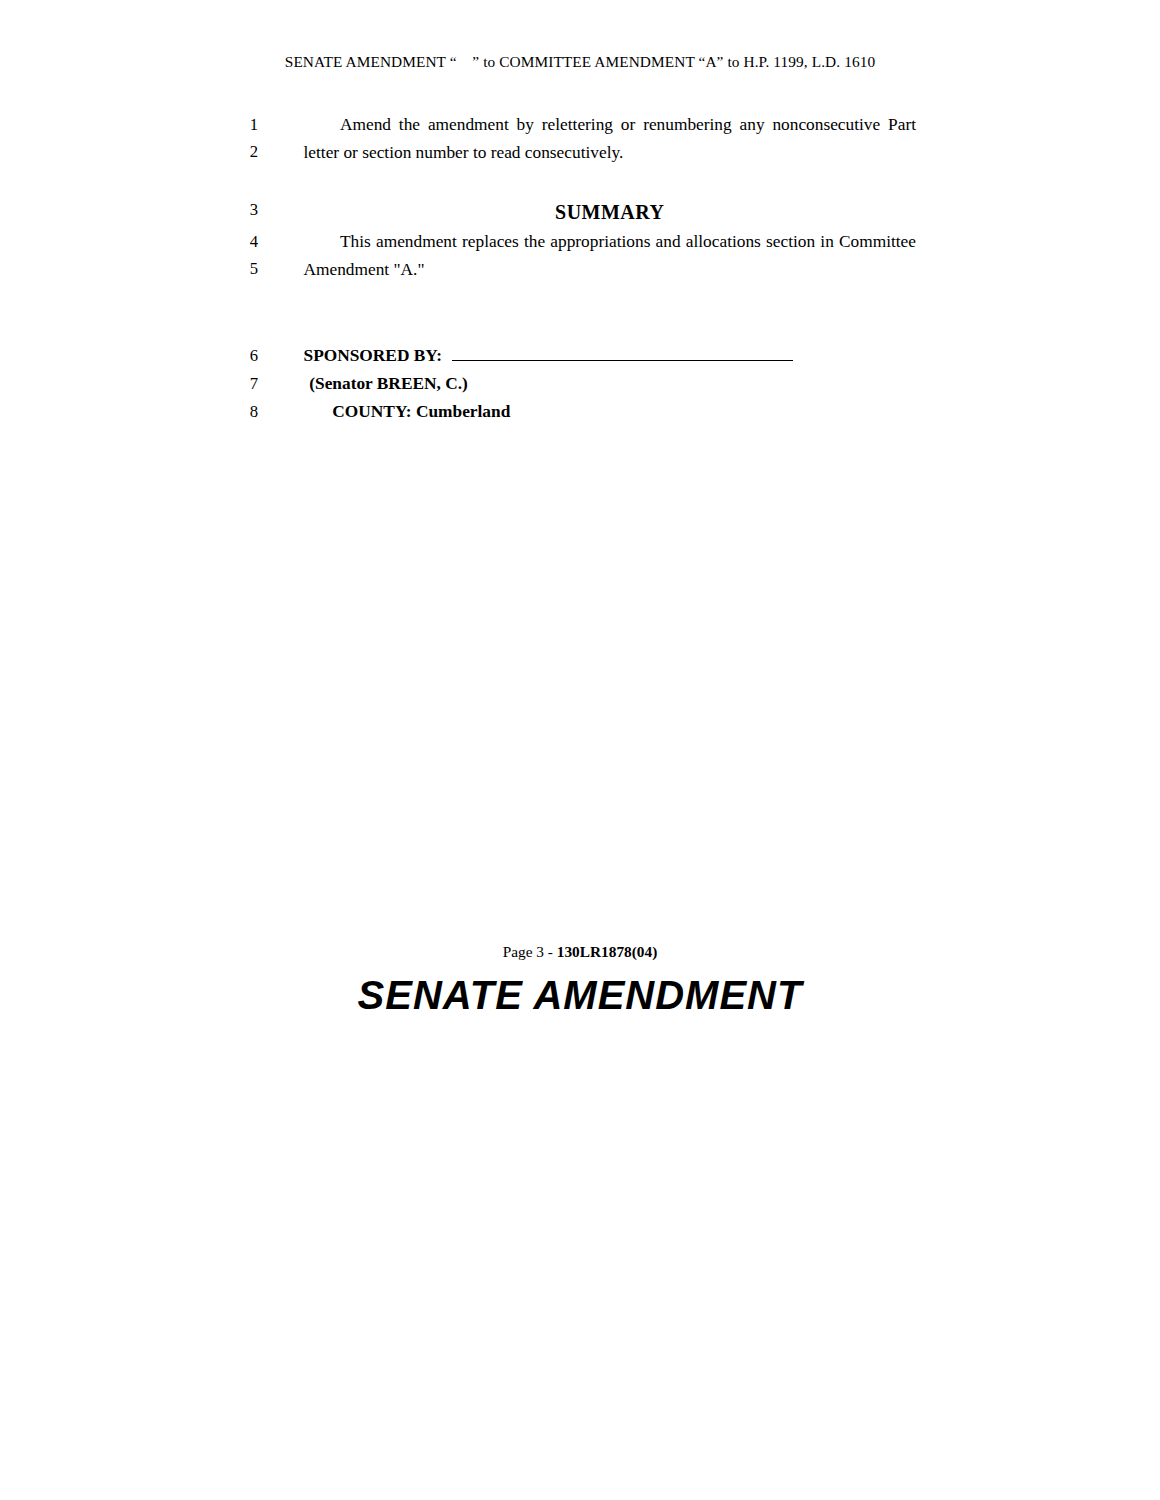SENATE AMENDMENT “ ” to COMMITTEE AMENDMENT “A” to H.P. 1199, L.D. 1610
1
2
Amend the amendment by relettering or renumbering any nonconsecutive Part letter or section number to read consecutively.
3
SUMMARY
4
5
This amendment replaces the appropriations and allocations section in Committee Amendment "A."
6
SPONSORED BY:
7
(Senator BREEN, C.)
8
COUNTY: Cumberland
Page 3 - 130LR1878(04)
SENATE AMENDMENT